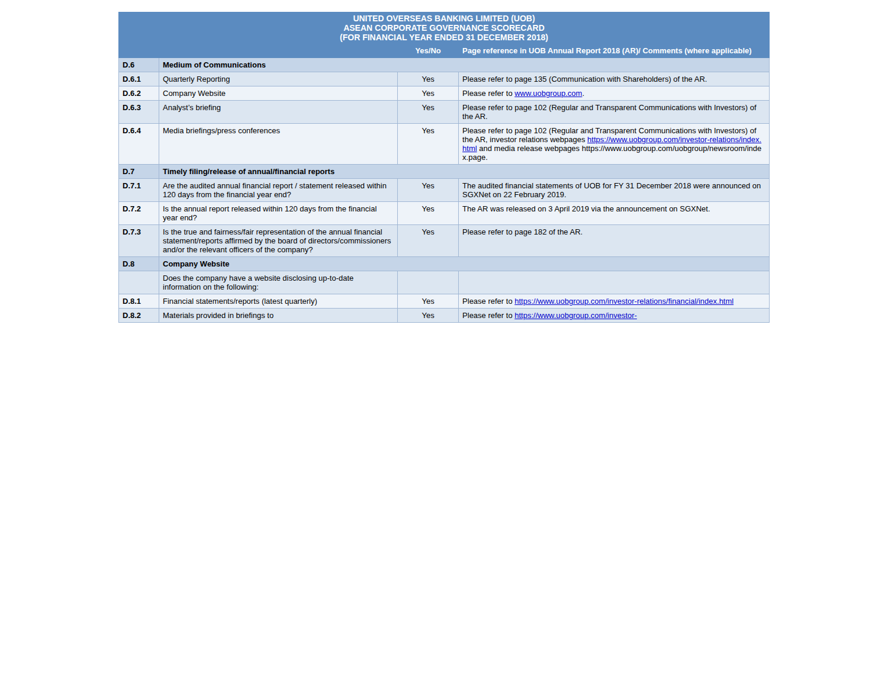| UNITED OVERSEAS BANKING LIMITED (UOB) ASEAN CORPORATE GOVERNANCE SCORECARD (FOR FINANCIAL YEAR ENDED 31 DECEMBER 2018) |
| | | Yes/No | Page reference in UOB Annual Report 2018 (AR)/ Comments (where applicable) |
| D.6 | Medium of Communications |
| D.6.1 | Quarterly Reporting | Yes | Please refer to page 135 (Communication with Shareholders) of the AR. |
| D.6.2 | Company Website | Yes | Please refer to www.uobgroup.com . |
| D.6.3 | Analyst’s briefing | Yes | Please refer to page 102 (Regular and Transparent Communications with Investors) of the AR. |
| D.6.4 | Media briefings/press conferences | Yes | Please refer to page 102 (Regular and Transparent Communications with Investors) of the AR, investor relations webpages https://www.uobgroup.com/investor-relations/index.html and media release webpages https://www.uobgroup.com/uobgroup/newsroom/index.page . |
| D.7 | Timely filing/release of annual/financial reports |
| D.7.1 | Are the audited annual financial report / statement released within 120 days from the financial year end? | Yes | The audited financial statements of UOB for FY 31 December 2018 were announced on SGXNet on 22 February 2019. |
| D.7.2 | Is the annual report released within 120 days from the financial year end? | Yes | The AR was released on 3 April 2019 via the announcement on SGXNet. |
| D.7.3 | Is the true and fairness/fair representation of the annual financial statement/reports affirmed by the board of directors/commissioners and/or the relevant officers of the company? | Yes | Please refer to page 182 of the AR. |
| D.8 | Company Website |
| | Does the company have a website disclosing up-to-date information on the following: | | |
| D.8.1 | Financial statements/reports (latest quarterly) | Yes | Please refer to https://www.uobgroup.com/investor-relations/financial/index.html |
| D.8.2 | Materials provided in briefings to | Yes | Please refer to https://www.uobgroup.com/investor- |